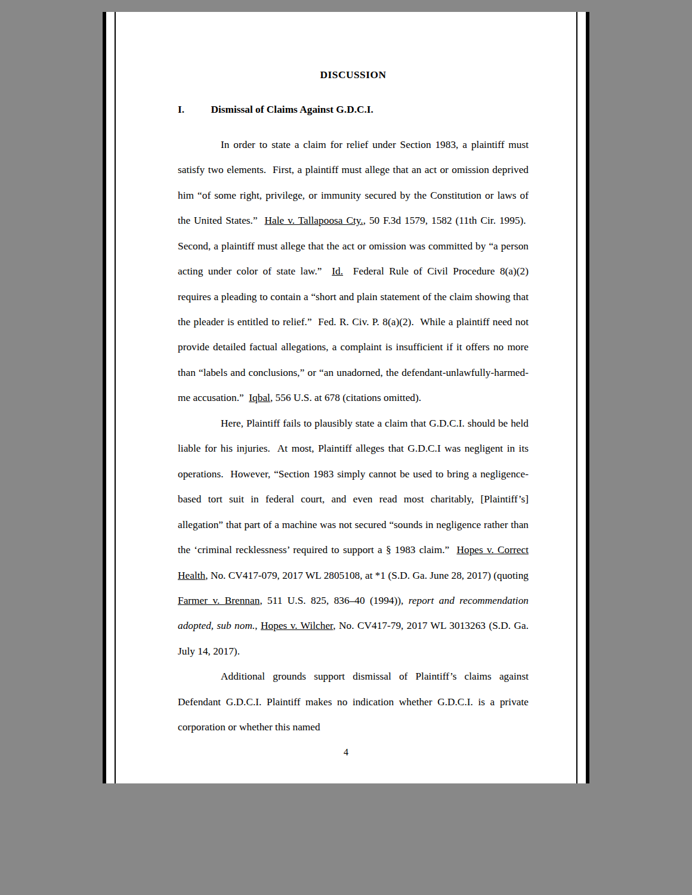DISCUSSION
I. Dismissal of Claims Against G.D.C.I.
In order to state a claim for relief under Section 1983, a plaintiff must satisfy two elements. First, a plaintiff must allege that an act or omission deprived him “of some right, privilege, or immunity secured by the Constitution or laws of the United States.” Hale v. Tallapoosa Cty., 50 F.3d 1579, 1582 (11th Cir. 1995). Second, a plaintiff must allege that the act or omission was committed by “a person acting under color of state law.” Id. Federal Rule of Civil Procedure 8(a)(2) requires a pleading to contain a “short and plain statement of the claim showing that the pleader is entitled to relief.” Fed. R. Civ. P. 8(a)(2). While a plaintiff need not provide detailed factual allegations, a complaint is insufficient if it offers no more than “labels and conclusions,” or “an unadorned, the defendant-unlawfully-harmed-me accusation.” Iqbal, 556 U.S. at 678 (citations omitted).
Here, Plaintiff fails to plausibly state a claim that G.D.C.I. should be held liable for his injuries. At most, Plaintiff alleges that G.D.C.I was negligent in its operations. However, “Section 1983 simply cannot be used to bring a negligence-based tort suit in federal court, and even read most charitably, [Plaintiff’s] allegation” that part of a machine was not secured “sounds in negligence rather than the ‘criminal recklessness’ required to support a § 1983 claim.” Hopes v. Correct Health, No. CV417-079, 2017 WL 2805108, at *1 (S.D. Ga. June 28, 2017) (quoting Farmer v. Brennan, 511 U.S. 825, 836–40 (1994)), report and recommendation adopted, sub nom., Hopes v. Wilcher, No. CV417-79, 2017 WL 3013263 (S.D. Ga. July 14, 2017).
Additional grounds support dismissal of Plaintiff’s claims against Defendant G.D.C.I. Plaintiff makes no indication whether G.D.C.I. is a private corporation or whether this named
4